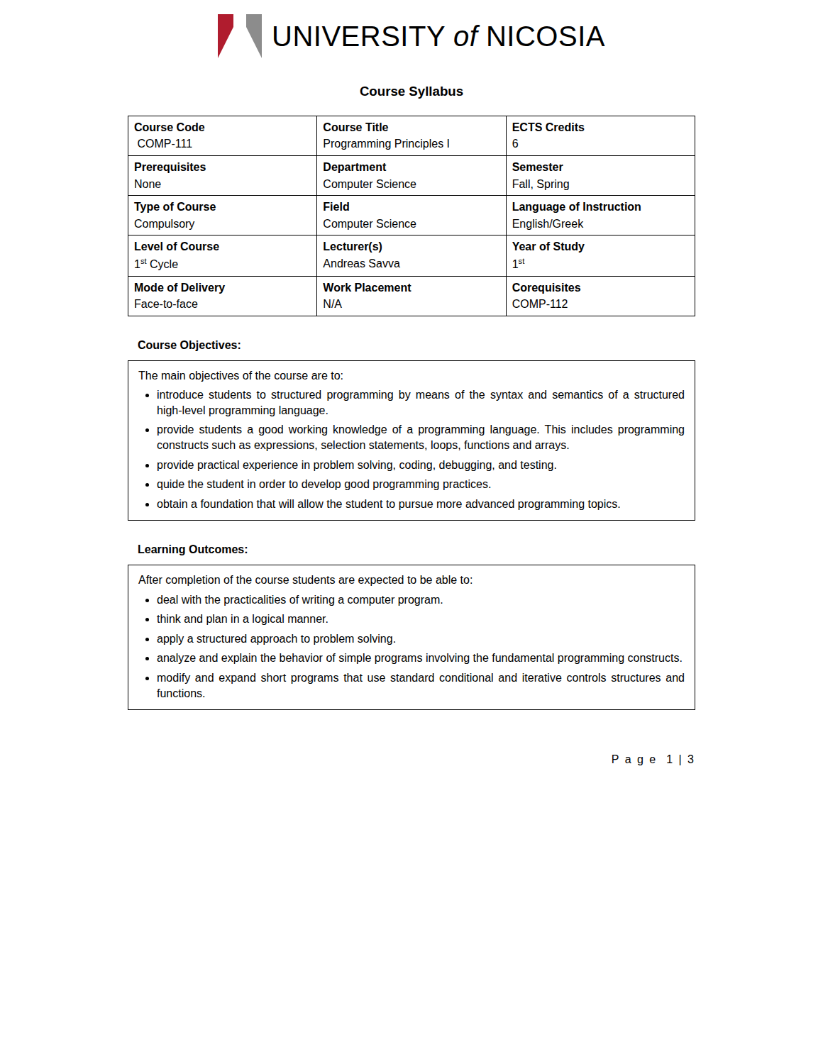UNIVERSITY of NICOSIA
Course Syllabus
| Course Code | Course Title | ECTS Credits |
| COMP-111 | Programming Principles I | 6 |
| Prerequisites | Department | Semester |
| None | Computer Science | Fall, Spring |
| Type of Course | Field | Language of Instruction |
| Compulsory | Computer Science | English/Greek |
| Level of Course | Lecturer(s) | Year of Study |
| 1 st Cycle | Andreas Savva | 1 st |
| Mode of Delivery | Work Placement | Corequisites |
| Face-to-face | N/A | COMP-112 |
Course Objectives:
The main objectives of the course are to:
introduce students to structured programming by means of the syntax and semantics of a structured high-level programming language.
provide students a good working knowledge of a programming language. This includes programming constructs such as expressions, selection statements, loops, functions and arrays.
provide practical experience in problem solving, coding, debugging, and testing.
quide the student in order to develop good programming practices.
obtain a foundation that will allow the student to pursue more advanced programming topics.
Learning Outcomes:
After completion of the course students are expected to be able to:
deal with the practicalities of writing a computer program.
think and plan in a logical manner.
apply a structured approach to problem solving.
analyze and explain the behavior of simple programs involving the fundamental programming constructs.
modify and expand short programs that use standard conditional and iterative controls structures and functions.
P a g e 1 | 3